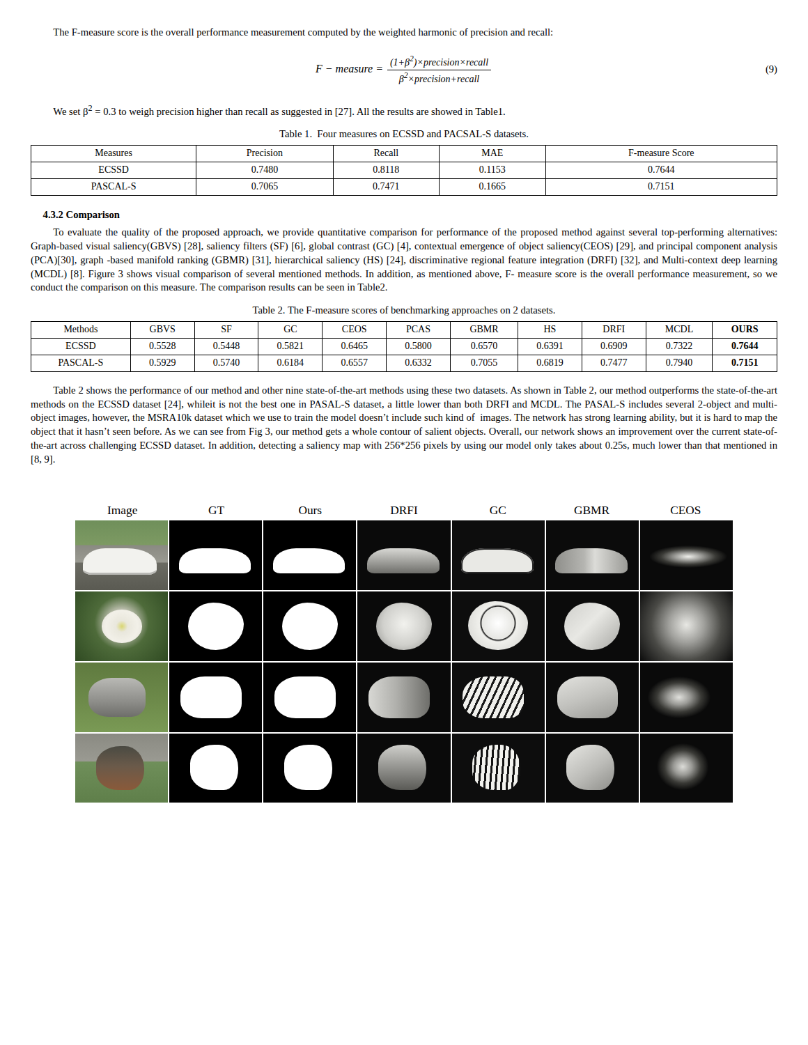The F-measure score is the overall performance measurement computed by the weighted harmonic of precision and recall:
F − measure = (1+β2)×precision×recall β2×precision+recall (9)
We set β2 = 0.3 to weigh precision higher than recall as suggested in [27]. All the results are showed in Table1.
Table 1. Four measures on ECSSD and PACSAL-S datasets.
| Measures | Precision | Recall | MAE | F-measure Score |
| --- | --- | --- | --- | --- |
| ECSSD | 0.7480 | 0.8118 | 0.1153 | 0.7644 |
| PASCAL-S | 0.7065 | 0.7471 | 0.1665 | 0.7151 |
4.3.2 Comparison
To evaluate the quality of the proposed approach, we provide quantitative comparison for performance of the proposed method against several top-performing alternatives: Graph-based visual saliency(GBVS) [28], saliency filters (SF) [6], global contrast (GC) [4], contextual emergence of object saliency(CEOS) [29], and principal component analysis (PCA)[30], graph -based manifold ranking (GBMR) [31], hierarchical saliency (HS) [24], discriminative regional feature integration (DRFI) [32], and Multi-context deep learning (MCDL) [8]. Figure 3 shows visual comparison of several mentioned methods. In addition, as mentioned above, F- measure score is the overall performance measurement, so we conduct the comparison on this measure. The comparison results can be seen in Table2.
Table 2. The F-measure scores of benchmarking approaches on 2 datasets.
| Methods | GBVS | SF | GC | CEOS | PCAS | GBMR | HS | DRFI | MCDL | OURS |
| --- | --- | --- | --- | --- | --- | --- | --- | --- | --- | --- |
| ECSSD | 0.5528 | 0.5448 | 0.5821 | 0.6465 | 0.5800 | 0.6570 | 0.6391 | 0.6909 | 0.7322 | 0.7644 |
| PASCAL-S | 0.5929 | 0.5740 | 0.6184 | 0.6557 | 0.6332 | 0.7055 | 0.6819 | 0.7477 | 0.7940 | 0.7151 |
Table 2 shows the performance of our method and other nine state-of-the-art methods using these two datasets. As shown in Table 2, our method outperforms the state-of-the-art methods on the ECSSD dataset [24], whileit is not the best one in PASAL-S dataset, a little lower than both DRFI and MCDL. The PASAL-S includes several 2-object and multi-object images, however, the MSRA10k dataset which we use to train the model doesn’t include such kind of images. The network has strong learning ability, but it is hard to map the object that it hasn’t seen before. As we can see from Fig 3, our method gets a whole contour of salient objects. Overall, our network shows an improvement over the current state-of-the-art across challenging ECSSD dataset. In addition, detecting a saliency map with 256*256 pixels by using our model only takes about 0.25s, much lower than that mentioned in [8, 9].
Image
GT
Ours
DRFI
GC
GBMR
CEOS